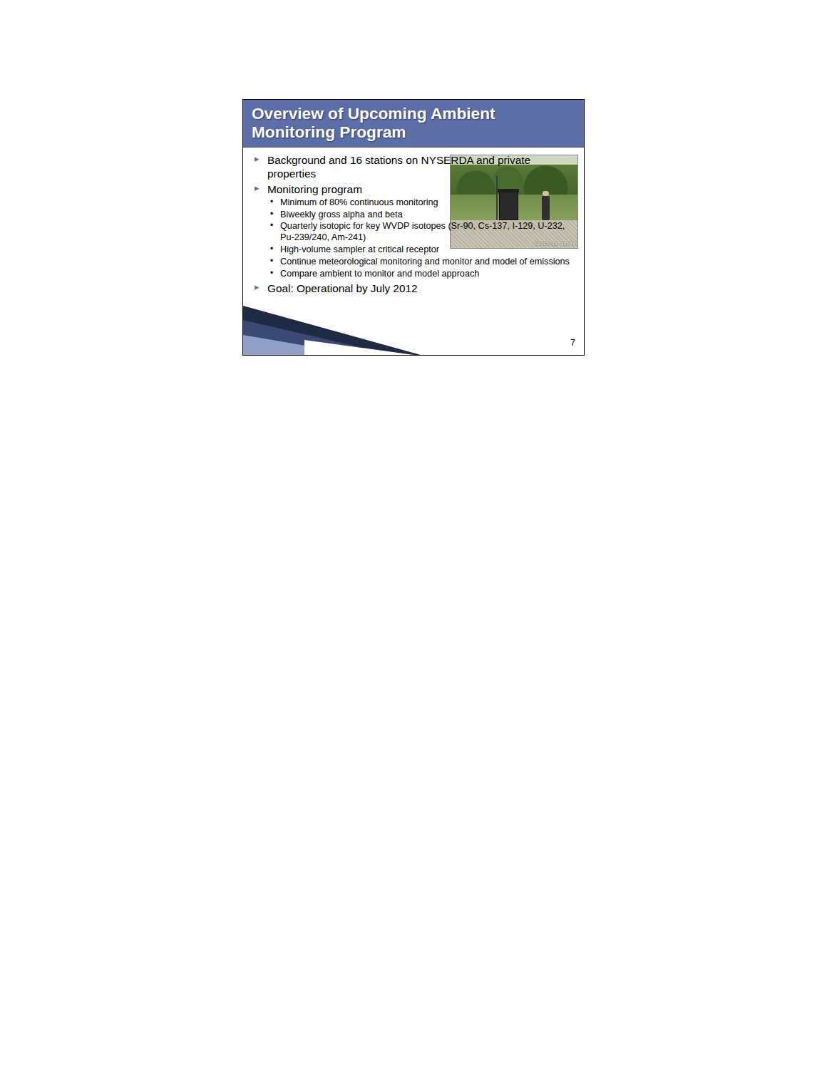Overview of Upcoming Ambient Monitoring Program
06/13/11 12:45
Background and 16 stations on NYSERDA and private properties
Monitoring program
Minimum of 80% continuous monitoring
Biweekly gross alpha and beta
Quarterly isotopic for key WVDP isotopes (Sr-90, Cs-137, I-129, U-232, Pu-239/240, Am-241)
High-volume sampler at critical receptor
Continue meteorological monitoring and monitor and model of emissions
Compare ambient to monitor and model approach
Goal: Operational by July 2012
7